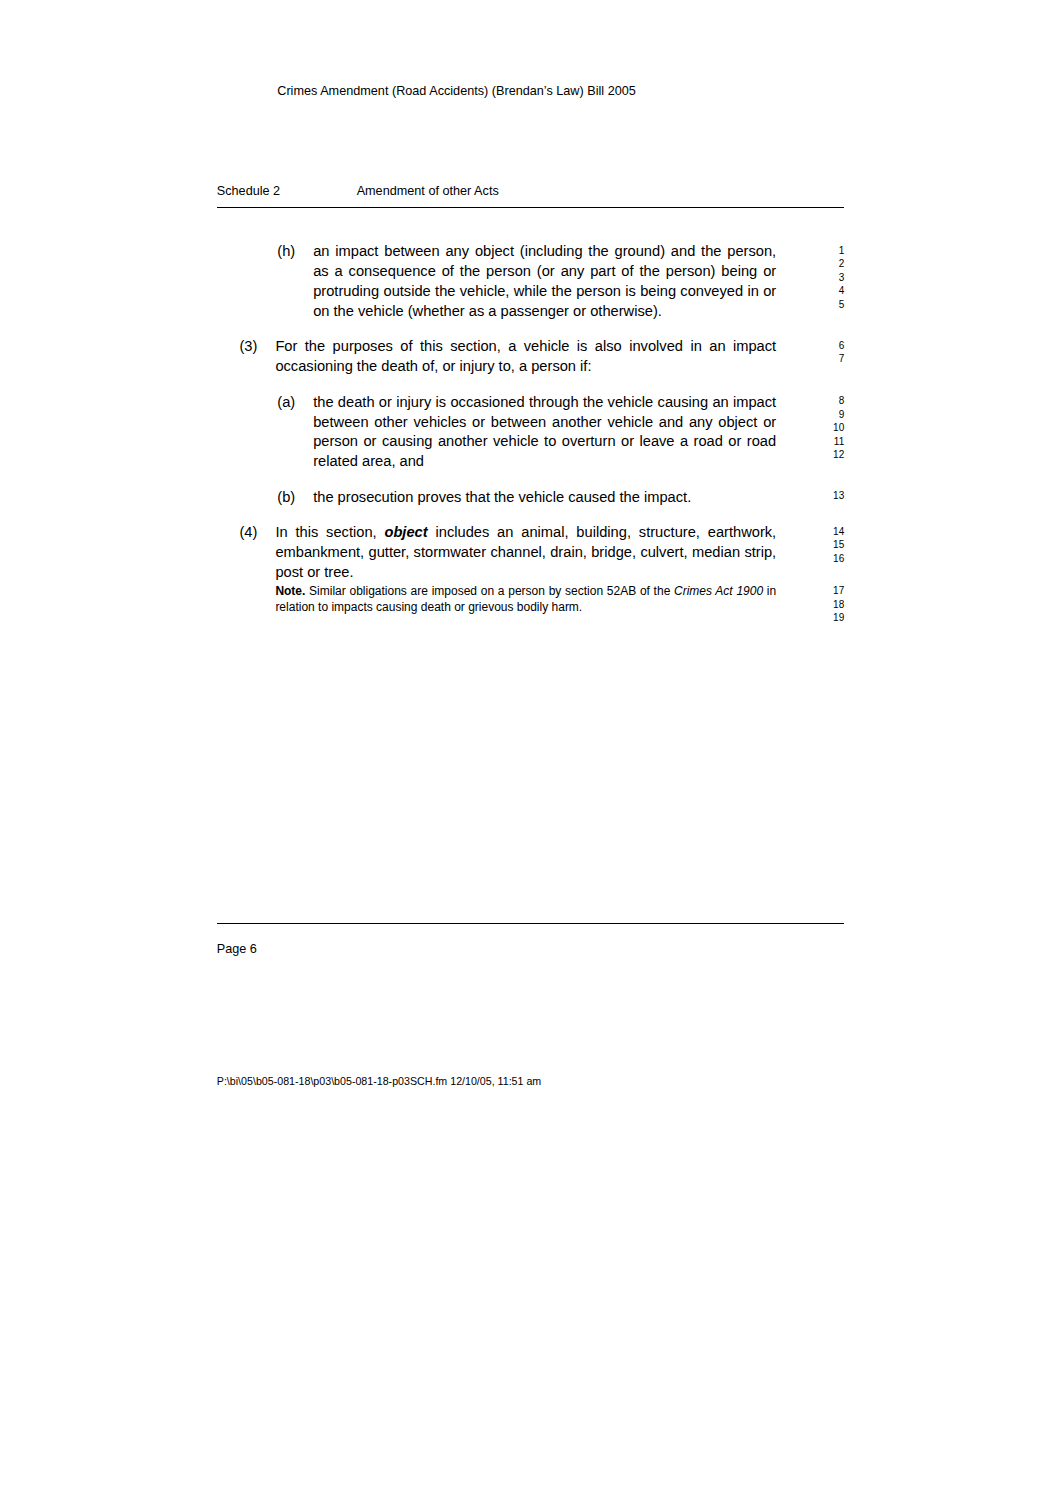Crimes Amendment (Road Accidents) (Brendan’s Law) Bill 2005
Schedule 2 Amendment of other Acts
(h)
an impact between any object (including the ground) and the person, as a consequence of the person (or any part of the person) being or protruding outside the vehicle, while the person is being conveyed in or on the vehicle (whether as a passenger or otherwise).
12345
(3)
For the purposes of this section, a vehicle is also involved in an impact occasioning the death of, or injury to, a person if:
67
(a)
the death or injury is occasioned through the vehicle causing an impact between other vehicles or between another vehicle and any object or person or causing another vehicle to overturn or leave a road or road related area, and
89101112
(b)
the prosecution proves that the vehicle caused the impact.
13
(4)
In this section, object includes an animal, building, structure, earthwork, embankment, gutter, stormwater channel, drain, bridge, culvert, median strip, post or tree.
141516
Note. Similar obligations are imposed on a person by section 52AB of the Crimes Act 1900 in relation to impacts causing death or grievous bodily harm.
171819
Page 6
P:\bi\05\b05-081-18\p03\b05-081-18-p03SCH.fm 12/10/05, 11:51 am